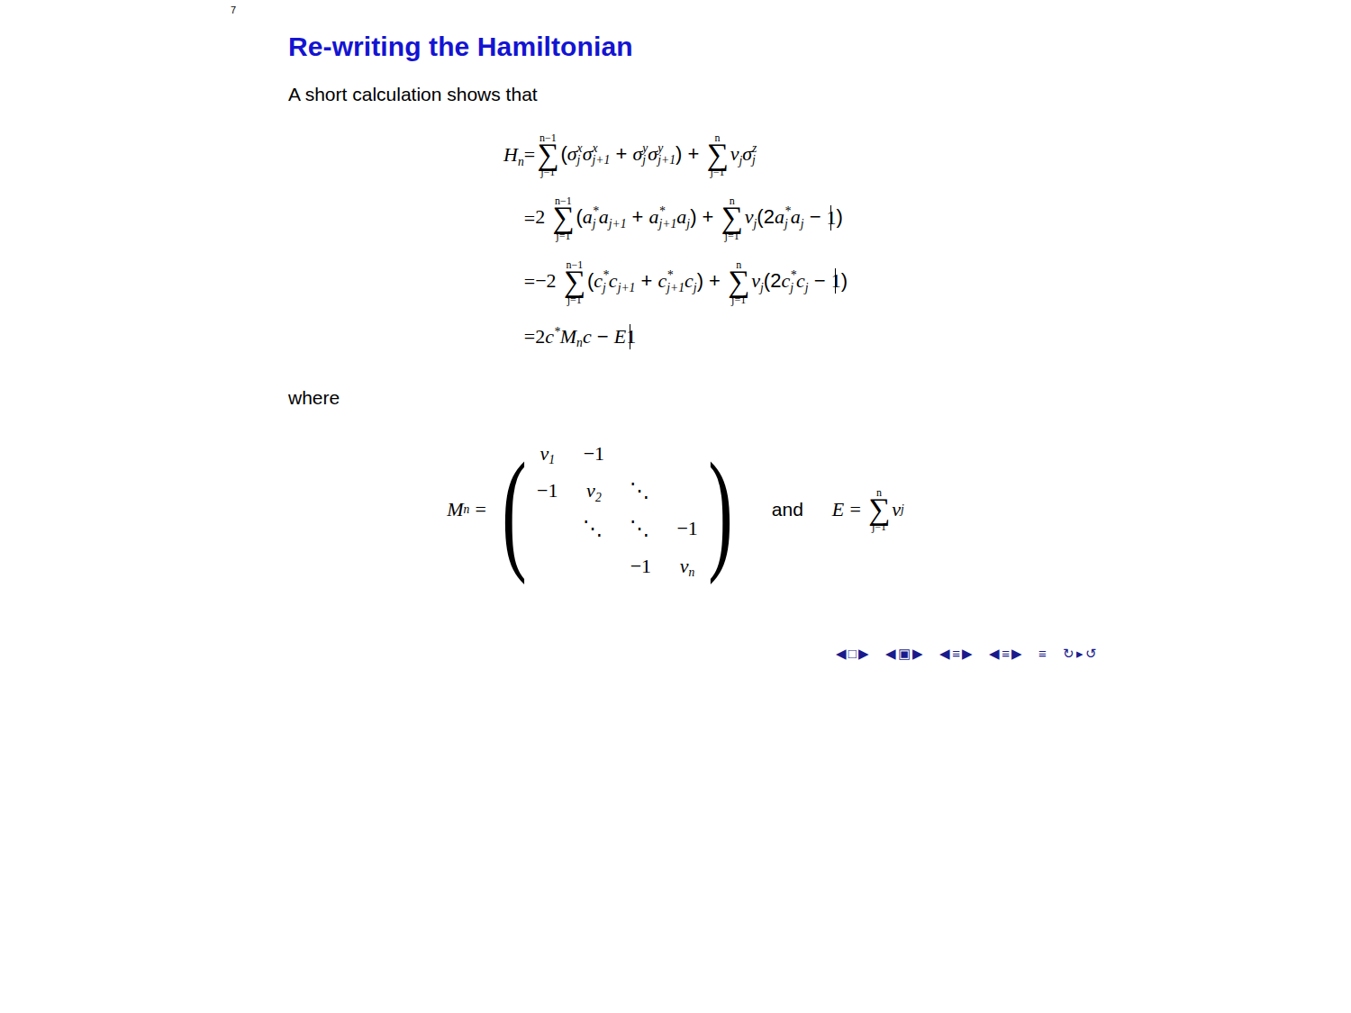7
Re-writing the Hamiltonian
A short calculation shows that
| H n | = | n−1 ∑ j=1 ( σ x j σ x j+1 + σ y j σ y j+1 ) + n ∑ j=1 ν j σ z j |
| | = | 2 n−1 ∑ j=1 ( a * j a j+1 + a * j+1 a j ) + n ∑ j=1 ν j (2 a * j a j − ) |
| | = | − 2 n−1 ∑ j=1 ( c * j c j+1 + c * j+1 c j ) + n ∑ j=1 ν j (2 c * j c j − ) |
| | = | 2 c * M n c − E |
where
Mn = (
| ν 1 | −1 | | |
| −1 | ν 2 | ⋱ | |
| | ⋱ | ⋱ | −1 |
| | | −1 | ν n |
) and E = n∑j=1 νj
◀□▶ ◀▣▶ ◀≡▶ ◀≡▶ ≡ ↻▸↺